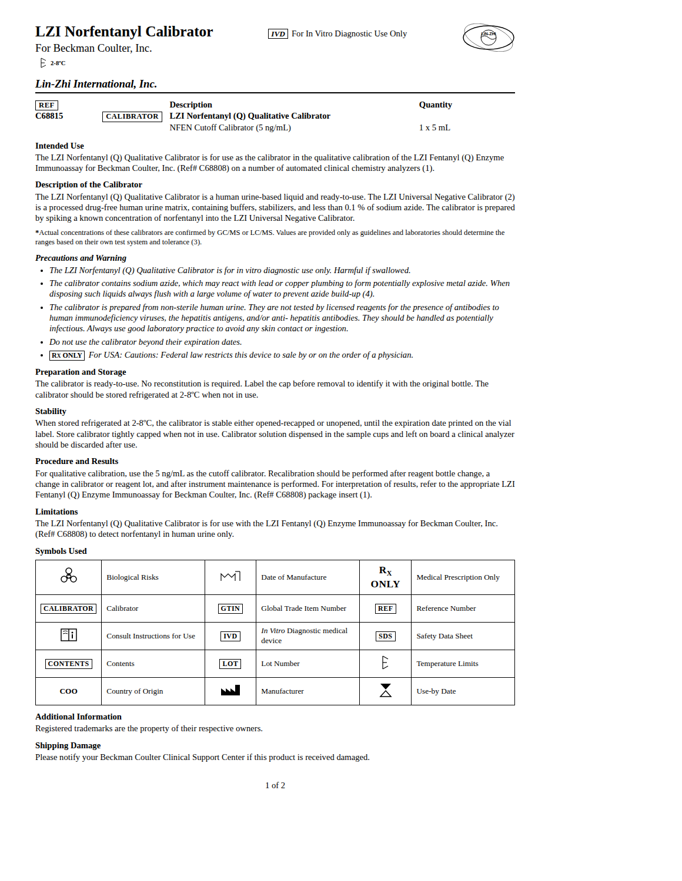LZI Norfentanyl Calibrator
For Beckman Coulter, Inc.
IVDFor In Vitro Diagnostic Use Only
LIN-ZHI
2-8ºC
Lin-Zhi International, Inc.
| REF | | Description | Quantity |
| C68815 | CALIBRATOR | LZI Norfentanyl (Q) Qualitative Calibrator | |
| | | NFEN Cutoff Calibrator (5 ng/mL) | 1 x 5 mL |
Intended Use
The LZI Norfentanyl (Q) Qualitative Calibrator is for use as the calibrator in the qualitative calibration of the LZI Fentanyl (Q) Enzyme Immunoassay for Beckman Coulter, Inc. (Ref# C68808) on a number of automated clinical chemistry analyzers (1).
Description of the Calibrator
The LZI Norfentanyl (Q) Qualitative Calibrator is a human urine-based liquid and ready-to-use. The LZI Universal Negative Calibrator (2) is a processed drug-free human urine matrix, containing buffers, stabilizers, and less than 0.1 % of sodium azide. The calibrator is prepared by spiking a known concentration of norfentanyl into the LZI Universal Negative Calibrator.
*Actual concentrations of these calibrators are confirmed by GC/MS or LC/MS. Values are provided only as guidelines and laboratories should determine the ranges based on their own test system and tolerance (3).
Precautions and Warning
The LZI Norfentanyl (Q) Qualitative Calibrator is for in vitro diagnostic use only. Harmful if swallowed.
The calibrator contains sodium azide, which may react with lead or copper plumbing to form potentially explosive metal azide. When disposing such liquids always flush with a large volume of water to prevent azide build-up (4).
The calibrator is prepared from non-sterile human urine. They are not tested by licensed reagents for the presence of antibodies to human immunodeficiency viruses, the hepatitis antigens, and/or anti- hepatitis antibodies. They should be handled as potentially infectious. Always use good laboratory practice to avoid any skin contact or ingestion.
Do not use the calibrator beyond their expiration dates.
RX ONLY For USA: Cautions: Federal law restricts this device to sale by or on the order of a physician.
Preparation and Storage
The calibrator is ready-to-use. No reconstitution is required. Label the cap before removal to identify it with the original bottle. The calibrator should be stored refrigerated at 2-8ºC when not in use.
Stability
When stored refrigerated at 2-8ºC, the calibrator is stable either opened-recapped or unopened, until the expiration date printed on the vial label. Store calibrator tightly capped when not in use. Calibrator solution dispensed in the sample cups and left on board a clinical analyzer should be discarded after use.
Procedure and Results
For qualitative calibration, use the 5 ng/mL as the cutoff calibrator. Recalibration should be performed after reagent bottle change, a change in calibrator or reagent lot, and after instrument maintenance is performed. For interpretation of results, refer to the appropriate LZI Fentanyl (Q) Enzyme Immunoassay for Beckman Coulter, Inc. (Ref# C68808) package insert (1).
Limitations
The LZI Norfentanyl (Q) Qualitative Calibrator is for use with the LZI Fentanyl (Q) Enzyme Immunoassay for Beckman Coulter, Inc. (Ref# C68808) to detect norfentanyl in human urine only.
Symbols Used
| | Biological Risks | | Date of Manufacture | R X ONLY | Medical Prescription Only |
| CALIBRATOR | Calibrator | GTIN | Global Trade Item Number | REF | Reference Number |
| | Consult Instructions for Use | IVD | In Vitro Diagnostic medical device | SDS | Safety Data Sheet |
| CONTENTS | Contents | LOT | Lot Number | | Temperature Limits |
| COO | Country of Origin | | Manufacturer | | Use-by Date |
Additional Information
Registered trademarks are the property of their respective owners.
Shipping Damage
Please notify your Beckman Coulter Clinical Support Center if this product is received damaged.
1 of 2